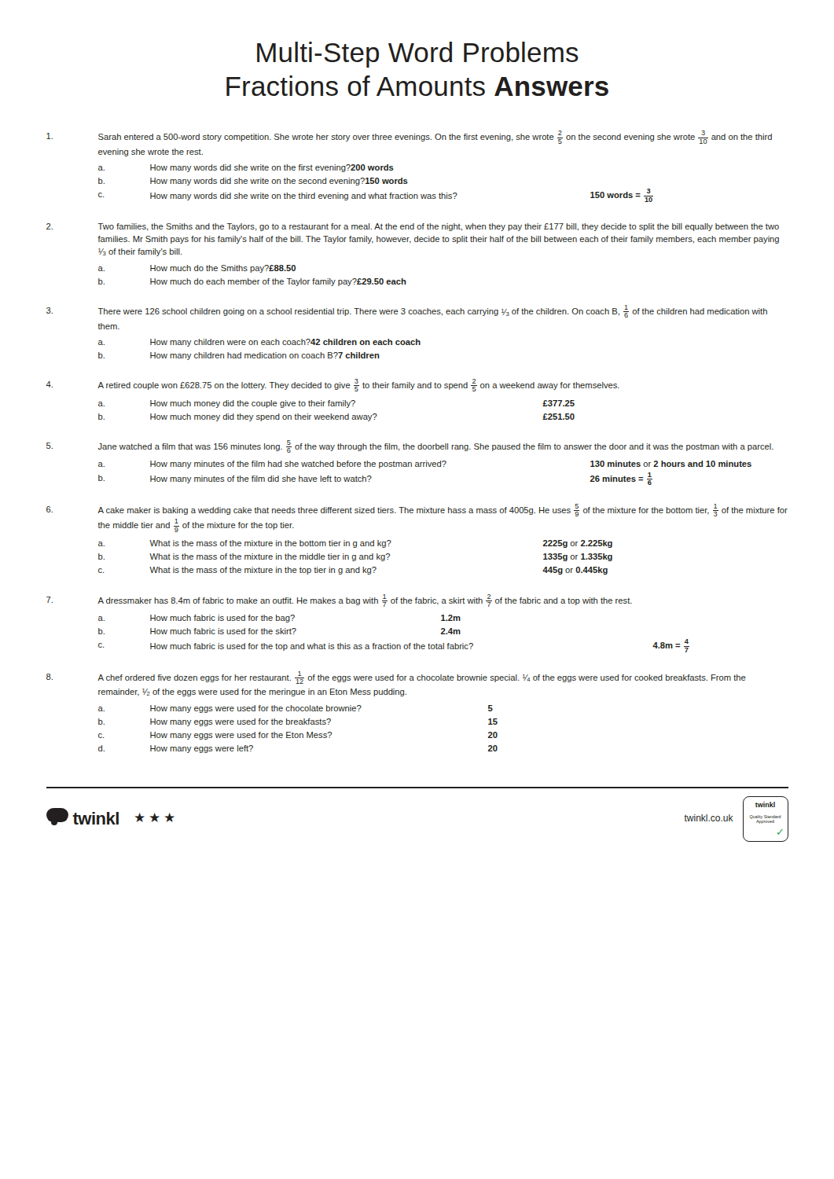Multi-Step Word Problems
Fractions of Amounts Answers
1.
Sarah entered a 500-word story competition. She wrote her story over three evenings. On the first evening, she wrote 25 on the second evening she wrote 310 and on the third evening she wrote the rest.
a. How many words did she write on the first evening?200 words
b. How many words did she write on the second evening?150 words
c. How many words did she write on the third evening and what fraction was this?150 words = 310
2.
Two families, the Smiths and the Taylors, go to a restaurant for a meal. At the end of the night, when they pay their £177 bill, they decide to split the bill equally between the two families. Mr Smith pays for his family's half of the bill. The Taylor family, however, decide to split their half of the bill between each of their family members, each member paying 1⁄3 of their family's bill.
a. How much do the Smiths pay?£88.50
b. How much do each member of the Taylor family pay?£29.50 each
3.
There were 126 school children going on a school residential trip. There were 3 coaches, each carrying 1⁄3 of the children. On coach B, 16 of the children had medication with them.
a. How many children were on each coach?42 children on each coach
b. How many children had medication on coach B?7 children
4.
A retired couple won £628.75 on the lottery. They decided to give 35 to their family and to spend 25 on a weekend away for themselves.
a. How much money did the couple give to their family?£377.25
b. How much money did they spend on their weekend away?£251.50
5.
Jane watched a film that was 156 minutes long. 56 of the way through the film, the doorbell rang. She paused the film to answer the door and it was the postman with a parcel.
a. How many minutes of the film had she watched before the postman arrived?130 minutes or 2 hours and 10 minutes
b. How many minutes of the film did she have left to watch?26 minutes = 16
6.
A cake maker is baking a wedding cake that needs three different sized tiers. The mixture hass a mass of 4005g. He uses 59 of the mixture for the bottom tier, 13 of the mixture for the middle tier and 19 of the mixture for the top tier.
a. What is the mass of the mixture in the bottom tier in g and kg?2225g or 2.225kg
b. What is the mass of the mixture in the middle tier in g and kg?1335g or 1.335kg
c. What is the mass of the mixture in the top tier in g and kg?445g or 0.445kg
7.
A dressmaker has 8.4m of fabric to make an outfit. He makes a bag with 17 of the fabric, a skirt with 27 of the fabric and a top with the rest.
a. How much fabric is used for the bag?1.2m
b. How much fabric is used for the skirt?2.4m
c. How much fabric is used for the top and what is this as a fraction of the total fabric?4.8m = 47
8.
A chef ordered five dozen eggs for her restaurant. 112 of the eggs were used for a chocolate brownie special. 1⁄4 of the eggs were used for cooked breakfasts. From the remainder, 1⁄2 of the eggs were used for the meringue in an Eton Mess pudding.
a. How many eggs were used for the chocolate brownie?5
b. How many eggs were used for the breakfasts?15
c. How many eggs were used for the Eton Mess?20
d. How many eggs were left?20
twinkl
★★★
twinkl.co.uk
twinkl
Quality Standard
Approved ✓